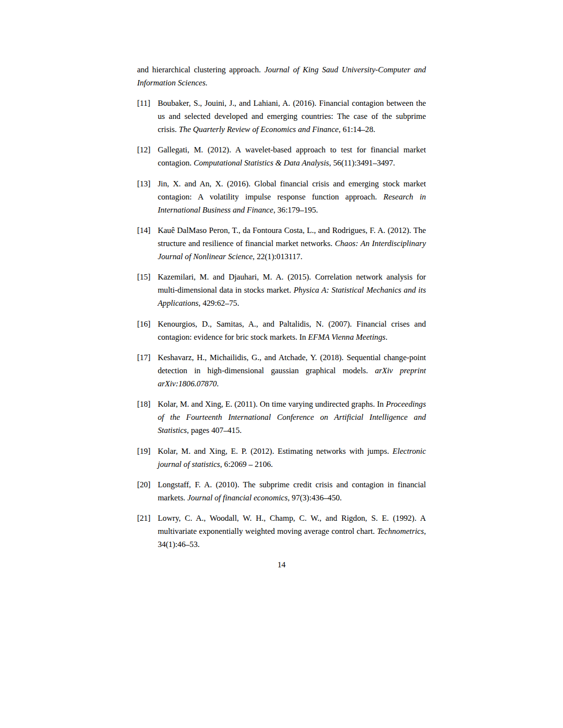and hierarchical clustering approach. Journal of King Saud University-Computer and Information Sciences.
[11] Boubaker, S., Jouini, J., and Lahiani, A. (2016). Financial contagion between the us and selected developed and emerging countries: The case of the subprime crisis. The Quarterly Review of Economics and Finance, 61:14–28.
[12] Gallegati, M. (2012). A wavelet-based approach to test for financial market contagion. Computational Statistics & Data Analysis, 56(11):3491–3497.
[13] Jin, X. and An, X. (2016). Global financial crisis and emerging stock market contagion: A volatility impulse response function approach. Research in International Business and Finance, 36:179–195.
[14] Kauê DalMaso Peron, T., da Fontoura Costa, L., and Rodrigues, F. A. (2012). The structure and resilience of financial market networks. Chaos: An Interdisciplinary Journal of Nonlinear Science, 22(1):013117.
[15] Kazemilari, M. and Djauhari, M. A. (2015). Correlation network analysis for multi-dimensional data in stocks market. Physica A: Statistical Mechanics and its Applications, 429:62–75.
[16] Kenourgios, D., Samitas, A., and Paltalidis, N. (2007). Financial crises and contagion: evidence for bric stock markets. In EFMA Vienna Meetings.
[17] Keshavarz, H., Michailidis, G., and Atchade, Y. (2018). Sequential change-point detection in high-dimensional gaussian graphical models. arXiv preprint arXiv:1806.07870.
[18] Kolar, M. and Xing, E. (2011). On time varying undirected graphs. In Proceedings of the Fourteenth International Conference on Artificial Intelligence and Statistics, pages 407–415.
[19] Kolar, M. and Xing, E. P. (2012). Estimating networks with jumps. Electronic journal of statistics, 6:2069 – 2106.
[20] Longstaff, F. A. (2010). The subprime credit crisis and contagion in financial markets. Journal of financial economics, 97(3):436–450.
[21] Lowry, C. A., Woodall, W. H., Champ, C. W., and Rigdon, S. E. (1992). A multivariate exponentially weighted moving average control chart. Technometrics, 34(1):46–53.
14